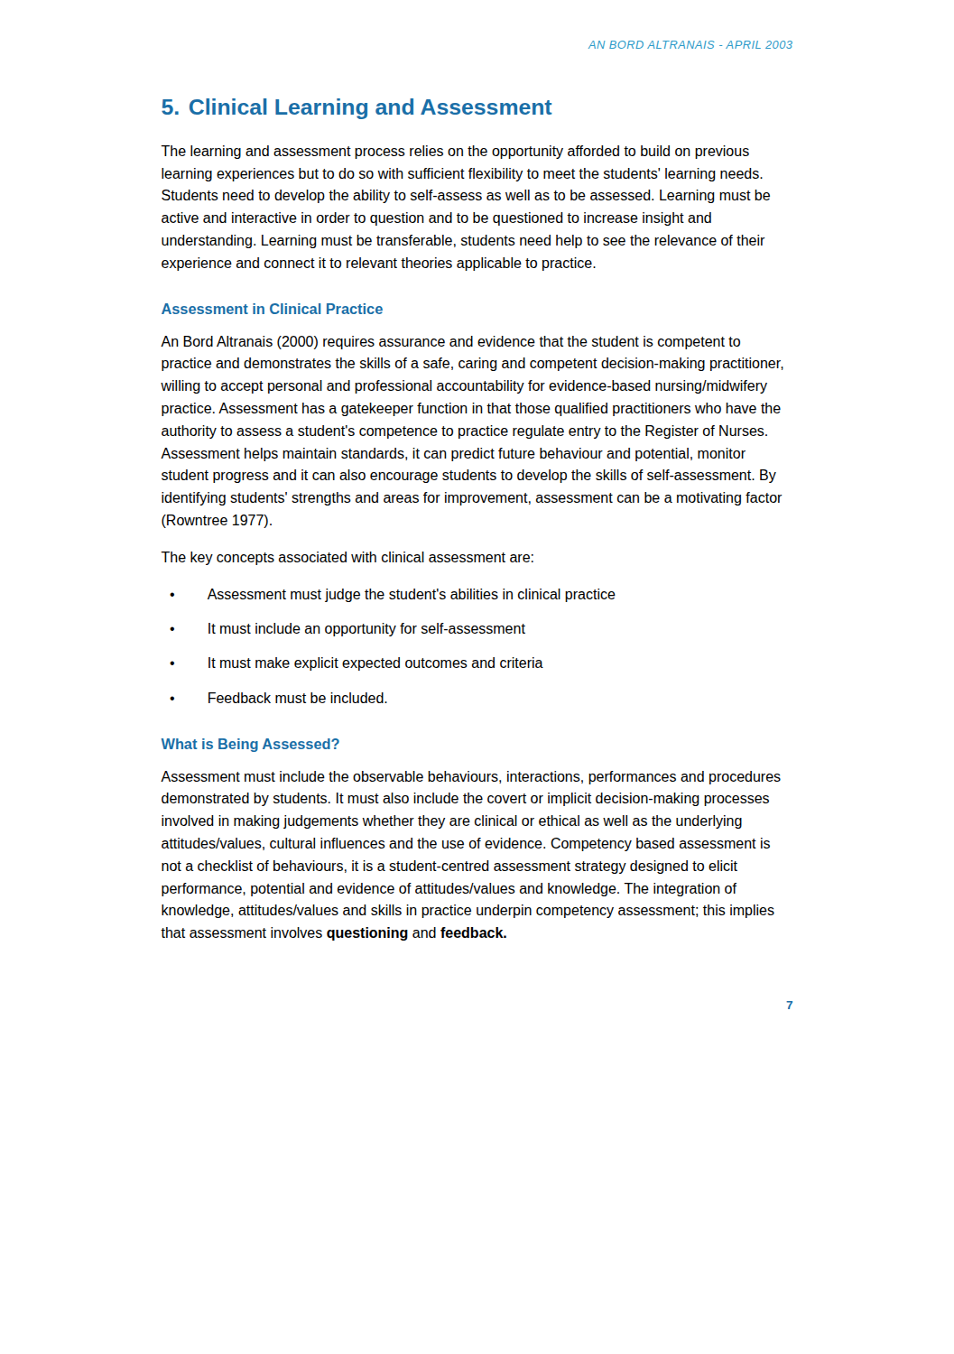AN BORD ALTRANAIS - APRIL 2003
5. Clinical Learning and Assessment
The learning and assessment process relies on the opportunity afforded to build on previous learning experiences but to do so with sufficient flexibility to meet the students' learning needs. Students need to develop the ability to self-assess as well as to be assessed. Learning must be active and interactive in order to question and to be questioned to increase insight and understanding. Learning must be transferable, students need help to see the relevance of their experience and connect it to relevant theories applicable to practice.
Assessment in Clinical Practice
An Bord Altranais (2000) requires assurance and evidence that the student is competent to practice and demonstrates the skills of a safe, caring and competent decision-making practitioner, willing to accept personal and professional accountability for evidence-based nursing/midwifery practice. Assessment has a gatekeeper function in that those qualified practitioners who have the authority to assess a student's competence to practice regulate entry to the Register of Nurses. Assessment helps maintain standards, it can predict future behaviour and potential, monitor student progress and it can also encourage students to develop the skills of self-assessment. By identifying students' strengths and areas for improvement, assessment can be a motivating factor (Rowntree 1977).
The key concepts associated with clinical assessment are:
Assessment must judge the student's abilities in clinical practice
It must include an opportunity for self-assessment
It must make explicit expected outcomes and criteria
Feedback must be included.
What is Being Assessed?
Assessment must include the observable behaviours, interactions, performances and procedures demonstrated by students. It must also include the covert or implicit decision-making processes involved in making judgements whether they are clinical or ethical as well as the underlying attitudes/values, cultural influences and the use of evidence. Competency based assessment is not a checklist of behaviours, it is a student-centred assessment strategy designed to elicit performance, potential and evidence of attitudes/values and knowledge. The integration of knowledge, attitudes/values and skills in practice underpin competency assessment; this implies that assessment involves questioning and feedback.
7